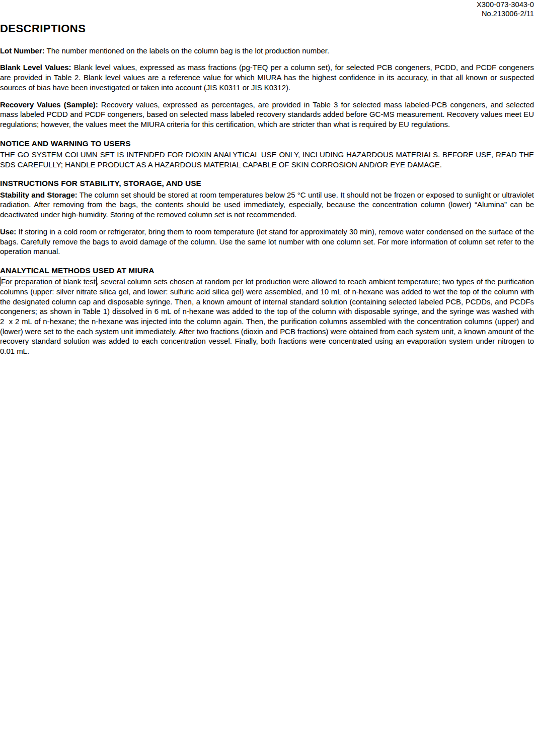X300-073-3043-0
No.213006-2/11
DESCRIPTIONS
Lot Number: The number mentioned on the labels on the column bag is the lot production number.
Blank Level Values: Blank level values, expressed as mass fractions (pg-TEQ per a column set), for selected PCB congeners, PCDD, and PCDF congeners are provided in Table 2. Blank level values are a reference value for which MIURA has the highest confidence in its accuracy, in that all known or suspected sources of bias have been investigated or taken into account (JIS K0311 or JIS K0312).
Recovery Values (Sample): Recovery values, expressed as percentages, are provided in Table 3 for selected mass labeled-PCB congeners, and selected mass labeled PCDD and PCDF congeners, based on selected mass labeled recovery standards added before GC-MS measurement. Recovery values meet EU regulations; however, the values meet the MIURA criteria for this certification, which are stricter than what is required by EU regulations.
NOTICE AND WARNING TO USERS
THE GO SYSTEM COLUMN SET IS INTENDED FOR DIOXIN ANALYTICAL USE ONLY, INCLUDING HAZARDOUS MATERIALS. BEFORE USE, READ THE SDS CAREFULLY; HANDLE PRODUCT AS A HAZARDOUS MATERIAL CAPABLE OF SKIN CORROSION AND/OR EYE DAMAGE.
INSTRUCTIONS FOR STABILITY, STORAGE, AND USE
Stability and Storage: The column set should be stored at room temperatures below 25 °C until use. It should not be frozen or exposed to sunlight or ultraviolet radiation. After removing from the bags, the contents should be used immediately, especially, because the concentration column (lower) “Alumina” can be deactivated under high-humidity. Storing of the removed column set is not recommended.
Use: If storing in a cold room or refrigerator, bring them to room temperature (let stand for approximately 30 min), remove water condensed on the surface of the bags. Carefully remove the bags to avoid damage of the column. Use the same lot number with one column set. For more information of column set refer to the operation manual.
ANALYTICAL METHODS USED AT MIURA
For preparation of blank test, several column sets chosen at random per lot production were allowed to reach ambient temperature; two types of the purification columns (upper: silver nitrate silica gel, and lower: sulfuric acid silica gel) were assembled, and 10 mL of n-hexane was added to wet the top of the column with the designated column cap and disposable syringe. Then, a known amount of internal standard solution (containing selected labeled PCB, PCDDs, and PCDFs congeners; as shown in Table 1) dissolved in 6 mL of n-hexane was added to the top of the column with disposable syringe, and the syringe was washed with 2 x 2 mL of n-hexane; the n-hexane was injected into the column again. Then, the purification columns assembled with the concentration columns (upper) and (lower) were set to the each system unit immediately. After two fractions (dioxin and PCB fractions) were obtained from each system unit, a known amount of the recovery standard solution was added to each concentration vessel. Finally, both fractions were concentrated using an evaporation system under nitrogen to 0.01 mL.